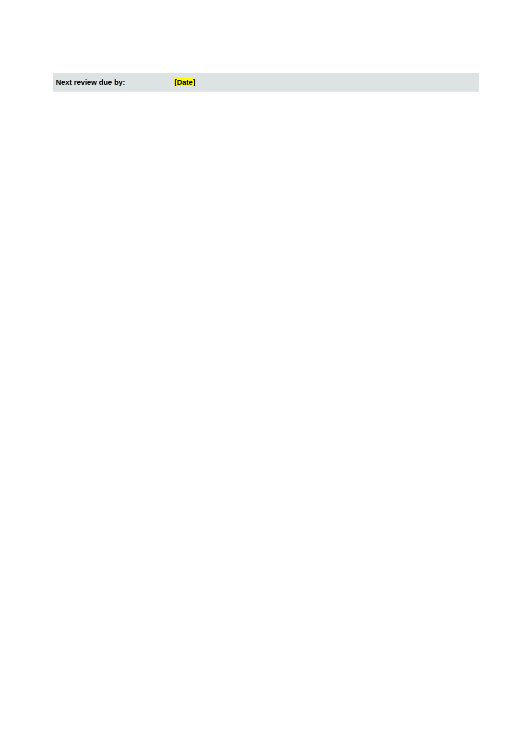Next review due by:[Date]